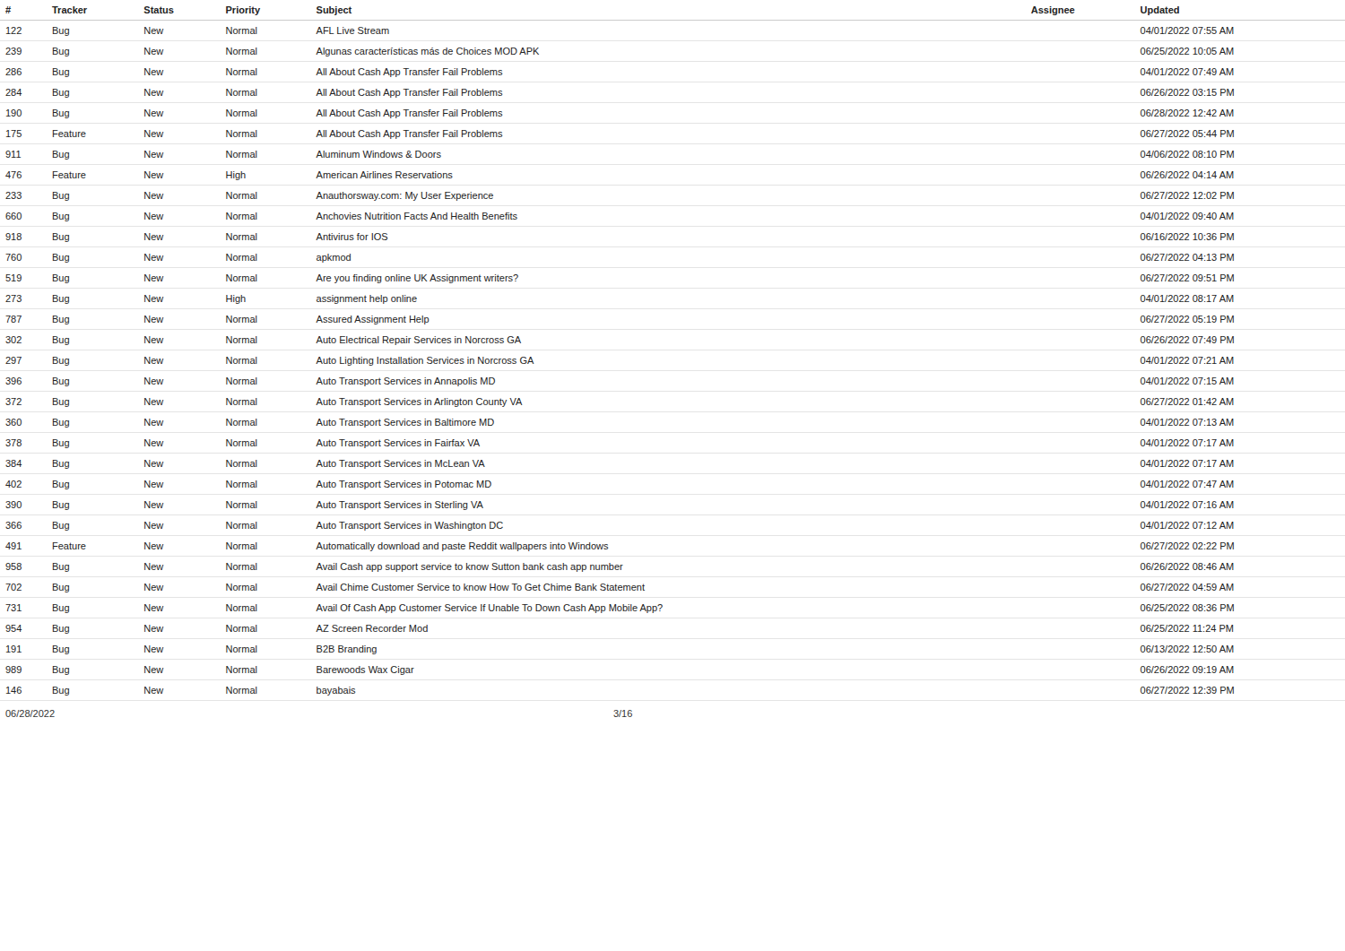| # | Tracker | Status | Priority | Subject | Assignee | Updated |
| --- | --- | --- | --- | --- | --- | --- |
| 122 | Bug | New | Normal | AFL Live Stream | | 04/01/2022 07:55 AM |
| 239 | Bug | New | Normal | Algunas características más de Choices MOD APK | | 06/25/2022 10:05 AM |
| 286 | Bug | New | Normal | All About Cash App Transfer Fail Problems | | 04/01/2022 07:49 AM |
| 284 | Bug | New | Normal | All About Cash App Transfer Fail Problems | | 06/26/2022 03:15 PM |
| 190 | Bug | New | Normal | All About Cash App Transfer Fail Problems | | 06/28/2022 12:42 AM |
| 175 | Feature | New | Normal | All About Cash App Transfer Fail Problems | | 06/27/2022 05:44 PM |
| 911 | Bug | New | Normal | Aluminum Windows & Doors | | 04/06/2022 08:10 PM |
| 476 | Feature | New | High | American Airlines Reservations | | 06/26/2022 04:14 AM |
| 233 | Bug | New | Normal | Anauthorsway.com: My User Experience | | 06/27/2022 12:02 PM |
| 660 | Bug | New | Normal | Anchovies Nutrition Facts And Health Benefits | | 04/01/2022 09:40 AM |
| 918 | Bug | New | Normal | Antivirus for IOS | | 06/16/2022 10:36 PM |
| 760 | Bug | New | Normal | apkmod | | 06/27/2022 04:13 PM |
| 519 | Bug | New | Normal | Are you finding online UK Assignment writers? | | 06/27/2022 09:51 PM |
| 273 | Bug | New | High | assignment help online | | 04/01/2022 08:17 AM |
| 787 | Bug | New | Normal | Assured Assignment Help | | 06/27/2022 05:19 PM |
| 302 | Bug | New | Normal | Auto Electrical Repair Services in Norcross GA | | 06/26/2022 07:49 PM |
| 297 | Bug | New | Normal | Auto Lighting Installation Services in Norcross GA | | 04/01/2022 07:21 AM |
| 396 | Bug | New | Normal | Auto Transport Services in Annapolis MD | | 04/01/2022 07:15 AM |
| 372 | Bug | New | Normal | Auto Transport Services in Arlington County VA | | 06/27/2022 01:42 AM |
| 360 | Bug | New | Normal | Auto Transport Services in Baltimore MD | | 04/01/2022 07:13 AM |
| 378 | Bug | New | Normal | Auto Transport Services in Fairfax VA | | 04/01/2022 07:17 AM |
| 384 | Bug | New | Normal | Auto Transport Services in McLean VA | | 04/01/2022 07:17 AM |
| 402 | Bug | New | Normal | Auto Transport Services in Potomac MD | | 04/01/2022 07:47 AM |
| 390 | Bug | New | Normal | Auto Transport Services in Sterling VA | | 04/01/2022 07:16 AM |
| 366 | Bug | New | Normal | Auto Transport Services in Washington DC | | 04/01/2022 07:12 AM |
| 491 | Feature | New | Normal | Automatically download and paste Reddit wallpapers into Windows | | 06/27/2022 02:22 PM |
| 958 | Bug | New | Normal | Avail Cash app support service to know Sutton bank cash app number | | 06/26/2022 08:46 AM |
| 702 | Bug | New | Normal | Avail Chime Customer Service to know How To Get Chime Bank Statement | | 06/27/2022 04:59 AM |
| 731 | Bug | New | Normal | Avail Of Cash App Customer Service If Unable To Down Cash App Mobile App? | | 06/25/2022 08:36 PM |
| 954 | Bug | New | Normal | AZ Screen Recorder Mod | | 06/25/2022 11:24 PM |
| 191 | Bug | New | Normal | B2B Branding | | 06/13/2022 12:50 AM |
| 989 | Bug | New | Normal | Barewoods Wax Cigar | | 06/26/2022 09:19 AM |
| 146 | Bug | New | Normal | bayabais | | 06/27/2022 12:39 PM |
| 06/28/2022 | 3/16 | |